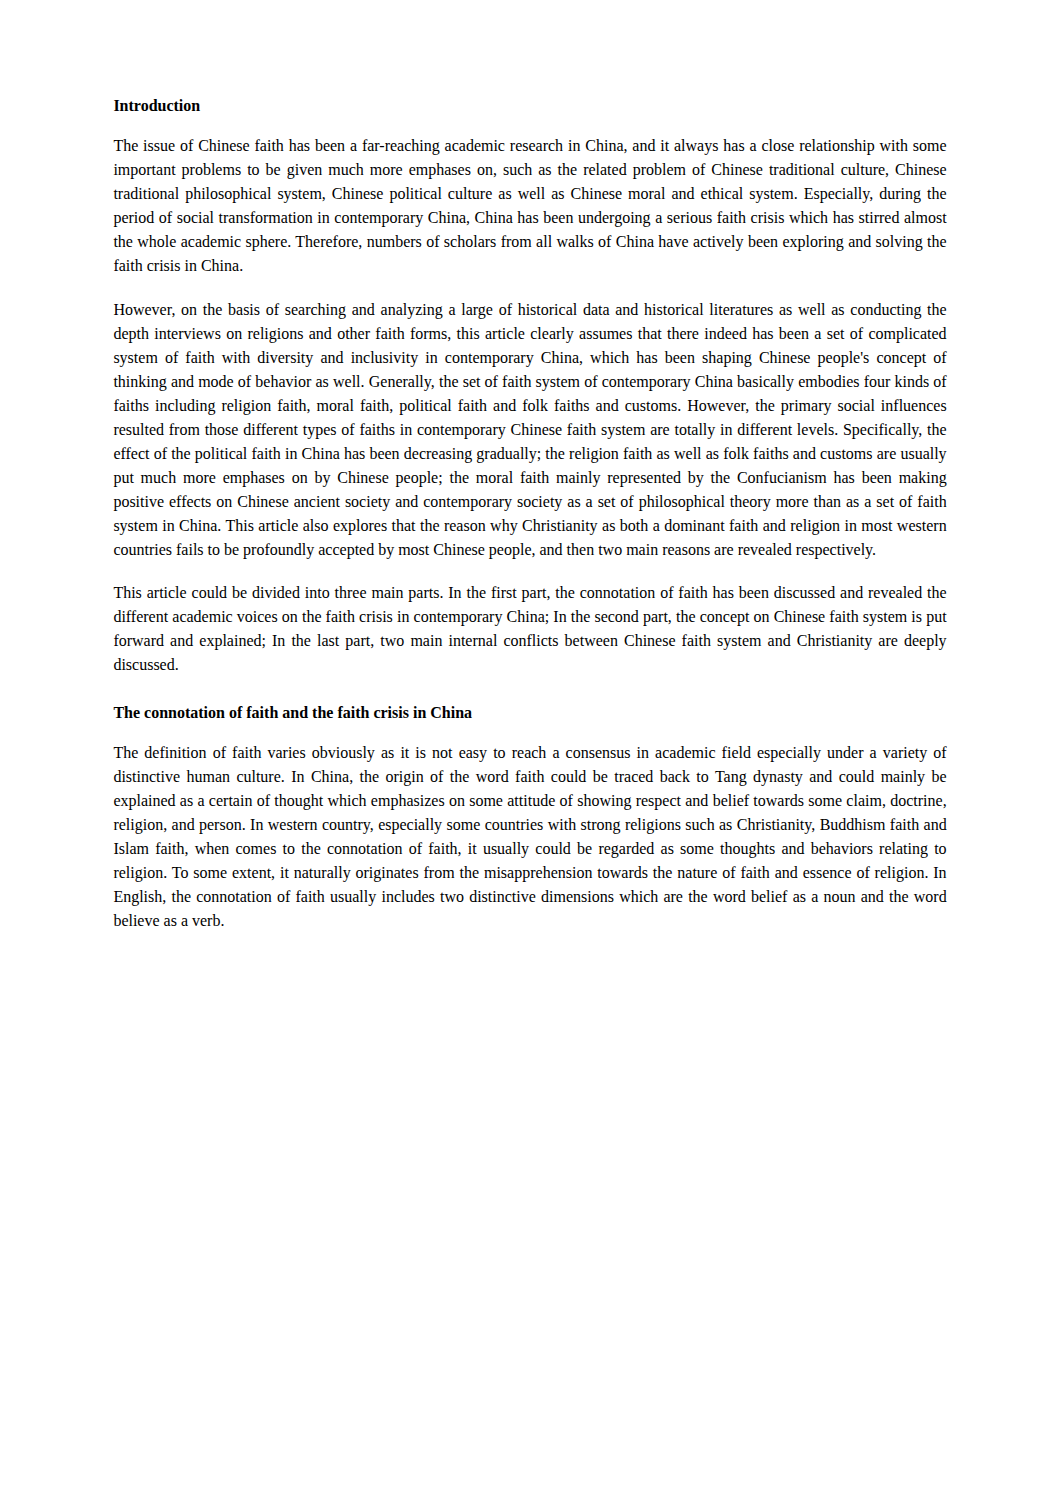Introduction
The issue of Chinese faith has been a far-reaching academic research in China, and it always has a close relationship with some important problems to be given much more emphases on, such as the related problem of Chinese traditional culture, Chinese traditional philosophical system, Chinese political culture as well as Chinese moral and ethical system. Especially, during the period of social transformation in contemporary China, China has been undergoing a serious faith crisis which has stirred almost the whole academic sphere. Therefore, numbers of scholars from all walks of China have actively been exploring and solving the faith crisis in China.
However, on the basis of searching and analyzing a large of historical data and historical literatures as well as conducting the depth interviews on religions and other faith forms, this article clearly assumes that there indeed has been a set of complicated system of faith with diversity and inclusivity in contemporary China, which has been shaping Chinese people's concept of thinking and mode of behavior as well. Generally, the set of faith system of contemporary China basically embodies four kinds of faiths including religion faith, moral faith, political faith and folk faiths and customs. However, the primary social influences resulted from those different types of faiths in contemporary Chinese faith system are totally in different levels. Specifically, the effect of the political faith in China has been decreasing gradually; the religion faith as well as folk faiths and customs are usually put much more emphases on by Chinese people; the moral faith mainly represented by the Confucianism has been making positive effects on Chinese ancient society and contemporary society as a set of philosophical theory more than as a set of faith system in China. This article also explores that the reason why Christianity as both a dominant faith and religion in most western countries fails to be profoundly accepted by most Chinese people, and then two main reasons are revealed respectively.
This article could be divided into three main parts. In the first part, the connotation of faith has been discussed and revealed the different academic voices on the faith crisis in contemporary China; In the second part, the concept on Chinese faith system is put forward and explained; In the last part, two main internal conflicts between Chinese faith system and Christianity are deeply discussed.
The connotation of faith and the faith crisis in China
The definition of faith varies obviously as it is not easy to reach a consensus in academic field especially under a variety of distinctive human culture. In China, the origin of the word faith could be traced back to Tang dynasty and could mainly be explained as a certain of thought which emphasizes on some attitude of showing respect and belief towards some claim, doctrine, religion, and person. In western country, especially some countries with strong religions such as Christianity, Buddhism faith and Islam faith, when comes to the connotation of faith, it usually could be regarded as some thoughts and behaviors relating to religion. To some extent, it naturally originates from the misapprehension towards the nature of faith and essence of religion. In English, the connotation of faith usually includes two distinctive dimensions which are the word belief as a noun and the word believe as a verb.